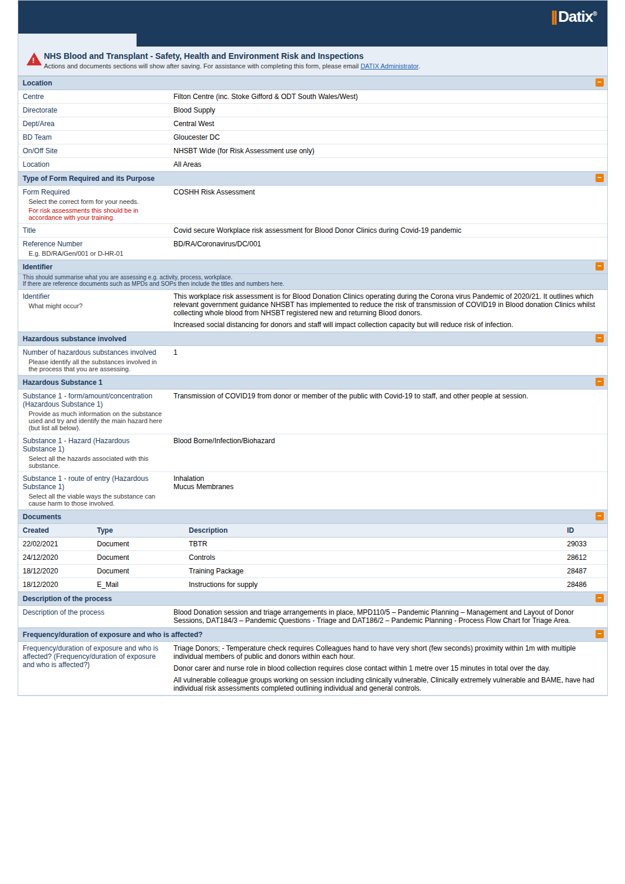||Datix®
NHS Blood and Transplant - Safety, Health and Environment Risk and Inspections
Actions and documents sections will show after saving. For assistance with completing this form, please email DATIX Administrator.
Location−
| Centre | Filton Centre (inc. Stoke Gifford & ODT South Wales/West) |
| Directorate | Blood Supply |
| Dept/Area | Central West |
| BD Team | Gloucester DC |
| On/Off Site | NHSBT Wide (for Risk Assessment use only) |
| Location | All Areas |
Type of Form Required and its Purpose−
| Form Required Select the correct form for your needs. For risk assessments this should be in accordance with your training. | COSHH Risk Assessment |
| Title | Covid secure Workplace risk assessment for Blood Donor Clinics during Covid-19 pandemic |
| Reference Number E.g. BD/RA/Gen/001 or D-HR-01 | BD/RA/Coronavirus/DC/001 |
Identifier−
This should summarise what you are assessing e.g. activity, process, workplace.
If there are reference documents such as MPDs and SOPs then include the titles and numbers here.
| Identifier What might occur? | This workplace risk assessment is for Blood Donation Clinics operating during the Corona virus Pandemic of 2020/21. It outlines which relevant government guidance NHSBT has implemented to reduce the risk of transmission of COVID19 in Blood donation Clinics whilst collecting whole blood from NHSBT registered new and returning Blood donors. Increased social distancing for donors and staff will impact collection capacity but will reduce risk of infection. |
Hazardous substance involved−
| Number of hazardous substances involved Please identify all the substances involved in the process that you are assessing. | 1 |
Hazardous Substance 1−
| Substance 1 - form/amount/concentration (Hazardous Substance 1) Provide as much information on the substance used and try and identify the main hazard here (but list all below). | Transmission of COVID19 from donor or member of the public with Covid-19 to staff, and other people at session. |
| Substance 1 - Hazard (Hazardous Substance 1) Select all the hazards associated with this substance. | Blood Borne/Infection/Biohazard |
| Substance 1 - route of entry (Hazardous Substance 1) Select all the viable ways the substance can cause harm to those involved. | Inhalation Mucus Membranes |
Documents−
| Created | Type | Description | ID |
| --- | --- | --- | --- |
| 22/02/2021 | Document | TBTR | 29033 |
| 24/12/2020 | Document | Controls | 28612 |
| 18/12/2020 | Document | Training Package | 28487 |
| 18/12/2020 | E_Mail | Instructions for supply | 28486 |
Description of the process−
| Description of the process | Blood Donation session and triage arrangements in place, MPD110/5 – Pandemic Planning – Management and Layout of Donor Sessions, DAT184/3 – Pandemic Questions - Triage and DAT186/2 – Pandemic Planning - Process Flow Chart for Triage Area. |
Frequency/duration of exposure and who is affected?−
| Frequency/duration of exposure and who is affected? (Frequency/duration of exposure and who is affected?) | Triage Donors; - Temperature check requires Colleagues hand to have very short (few seconds) proximity within 1m with multiple individual members of public and donors within each hour. Donor carer and nurse role in blood collection requires close contact within 1 metre over 15 minutes in total over the day. All vulnerable colleague groups working on session including clinically vulnerable, Clinically extremely vulnerable and BAME, have had individual risk assessments completed outlining individual and general controls. |